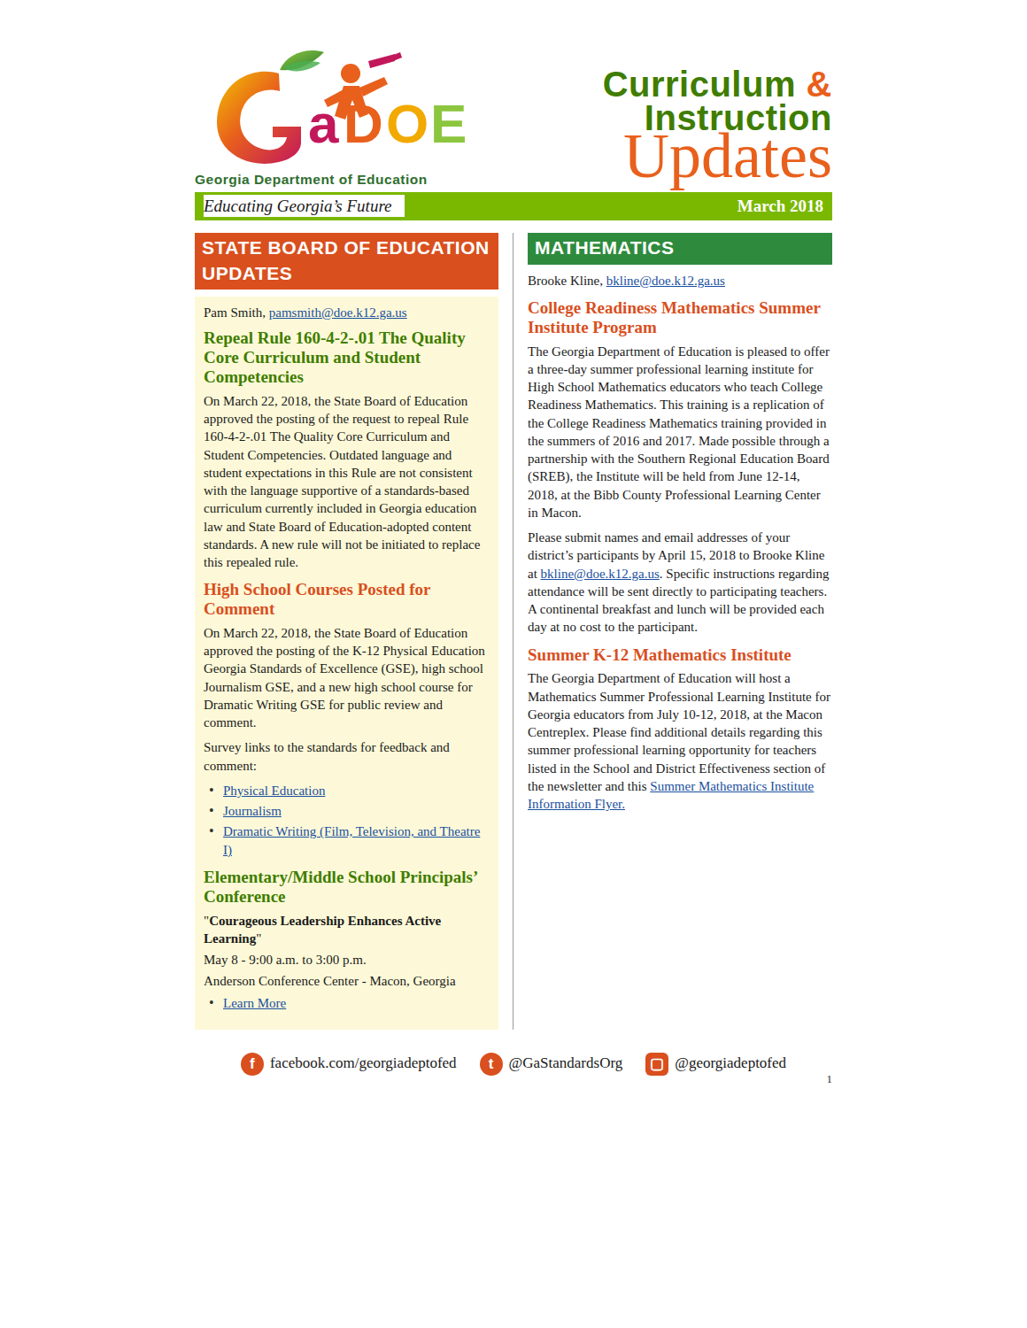a D O E
Georgia Department of Education
Curriculum & Instruction
Updates
Educating Georgia’s Future March 2018
State Board of Education Updates
Pam Smith, pamsmith@doe.k12.ga.us
Repeal Rule 160-4-2-.01 The Quality Core Curriculum and Student Competencies
On March 22, 2018, the State Board of Education approved the posting of the request to repeal Rule 160-4-2-.01 The Quality Core Curriculum and Student Competencies. Outdated language and student expectations in this Rule are not consistent with the language supportive of a standards-based curriculum currently included in Georgia education law and State Board of Education-adopted content standards. A new rule will not be initiated to replace this repealed rule.
High School Courses Posted for Comment
On March 22, 2018, the State Board of Education approved the posting of the K-12 Physical Education Georgia Standards of Excellence (GSE), high school Journalism GSE, and a new high school course for Dramatic Writing GSE for public review and comment.
Survey links to the standards for feedback and comment:
Physical Education
Journalism
Dramatic Writing (Film, Television, and Theatre I)
Elementary/Middle School Principals’ Conference
"Courageous Leadership Enhances Active Learning"
May 8 - 9:00 a.m. to 3:00 p.m.
Anderson Conference Center - Macon, Georgia
Learn More
Mathematics
Brooke Kline, bkline@doe.k12.ga.us
College Readiness Mathematics Summer Institute Program
The Georgia Department of Education is pleased to offer a three-day summer professional learning institute for High School Mathematics educators who teach College Readiness Mathematics. This training is a replication of the College Readiness Mathematics training provided in the summers of 2016 and 2017. Made possible through a partnership with the Southern Regional Education Board (SREB), the Institute will be held from June 12-14, 2018, at the Bibb County Professional Learning Center in Macon.
Please submit names and email addresses of your district’s participants by April 15, 2018 to Brooke Kline at bkline@doe.k12.ga.us. Specific instructions regarding attendance will be sent directly to participating teachers. A continental breakfast and lunch will be provided each day at no cost to the participant.
Summer K-12 Mathematics Institute
The Georgia Department of Education will host a Mathematics Summer Professional Learning Institute for Georgia educators from July 10-12, 2018, at the Macon Centreplex. Please find additional details regarding this summer professional learning opportunity for teachers listed in the School and District Effectiveness section of the newsletter and this Summer Mathematics Institute Information Flyer.
f facebook.com/georgiadeptofed
t @GaStandardsOrg
▢ @georgiadeptofed
1